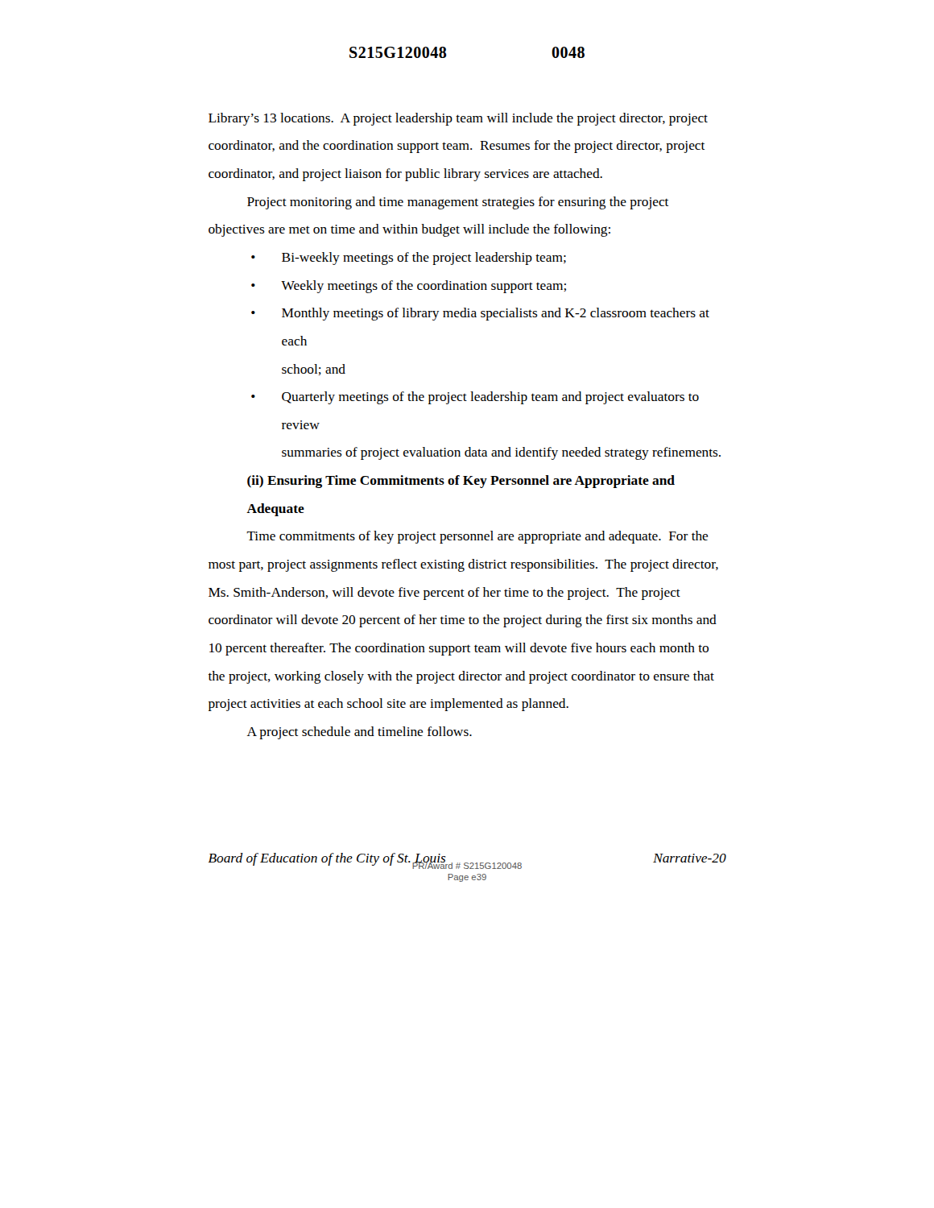S215G1200480048
Library’s 13 locations. A project leadership team will include the project director, project coordinator, and the coordination support team. Resumes for the project director, project coordinator, and project liaison for public library services are attached.
Project monitoring and time management strategies for ensuring the project objectives are met on time and within budget will include the following:
Bi-weekly meetings of the project leadership team;
Weekly meetings of the coordination support team;
Monthly meetings of library media specialists and K-2 classroom teachers at each school; and
Quarterly meetings of the project leadership team and project evaluators to review summaries of project evaluation data and identify needed strategy refinements.
(ii) Ensuring Time Commitments of Key Personnel are Appropriate and Adequate
Time commitments of key project personnel are appropriate and adequate. For the most part, project assignments reflect existing district responsibilities. The project director, Ms. Smith-Anderson, will devote five percent of her time to the project. The project coordinator will devote 20 percent of her time to the project during the first six months and 10 percent thereafter. The coordination support team will devote five hours each month to the project, working closely with the project director and project coordinator to ensure that project activities at each school site are implemented as planned.
A project schedule and timeline follows.
Board of Education of the City of St. Louis Narrative-20
PR/Award # S215G120048
Page e39